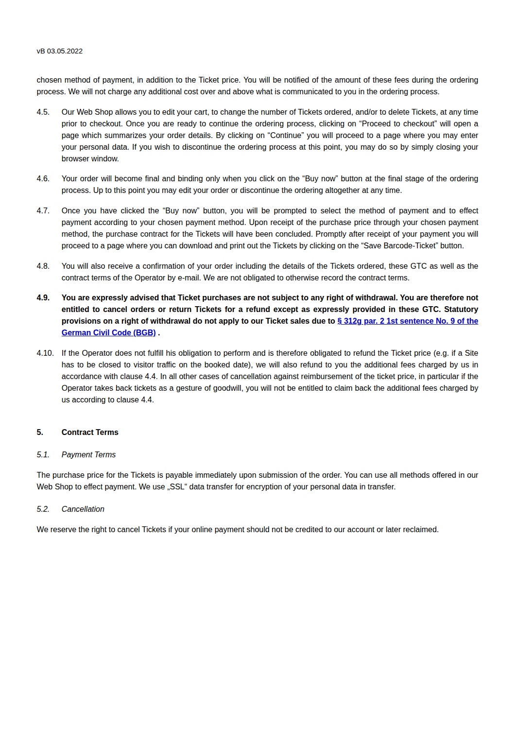vB 03.05.2022
chosen method of payment, in addition to the Ticket price. You will be notified of the amount of these fees during the ordering process. We will not charge any additional cost over and above what is communicated to you in the ordering process.
4.5.
Our Web Shop allows you to edit your cart, to change the number of Tickets ordered, and/or to delete Tickets, at any time prior to checkout. Once you are ready to continue the ordering process, clicking on “Proceed to checkout” will open a page which summarizes your order details. By clicking on “Continue” you will proceed to a page where you may enter your personal data. If you wish to discontinue the ordering process at this point, you may do so by simply closing your browser window.
4.6.
Your order will become final and binding only when you click on the “Buy now” button at the final stage of the ordering process. Up to this point you may edit your order or discontinue the ordering altogether at any time.
4.7.
Once you have clicked the “Buy now” button, you will be prompted to select the method of payment and to effect payment according to your chosen payment method. Upon receipt of the purchase price through your chosen payment method, the purchase contract for the Tickets will have been concluded. Promptly after receipt of your payment you will proceed to a page where you can download and print out the Tickets by clicking on the “Save Barcode-Ticket” button.
4.8.
You will also receive a confirmation of your order including the details of the Tickets ordered, these GTC as well as the contract terms of the Operator by e-mail. We are not obligated to otherwise record the contract terms.
4.9.
You are expressly advised that Ticket purchases are not subject to any right of withdrawal. You are therefore not entitled to cancel orders or return Tickets for a refund except as expressly provided in these GTC. Statutory provisions on a right of withdrawal do not apply to our Ticket sales due to § 312g par. 2 1st sentence No. 9 of the German Civil Code (BGB) .
4.10.
If the Operator does not fulfill his obligation to perform and is therefore obligated to refund the Ticket price (e.g. if a Site has to be closed to visitor traffic on the booked date), we will also refund to you the additional fees charged by us in accordance with clause 4.4. In all other cases of cancellation against reimbursement of the ticket price, in particular if the Operator takes back tickets as a gesture of goodwill, you will not be entitled to claim back the additional fees charged by us according to clause 4.4.
5. Contract Terms
5.1. Payment Terms
The purchase price for the Tickets is payable immediately upon submission of the order. You can use all methods offered in our Web Shop to effect payment. We use „SSL“ data transfer for encryption of your personal data in transfer.
5.2. Cancellation
We reserve the right to cancel Tickets if your online payment should not be credited to our account or later reclaimed.